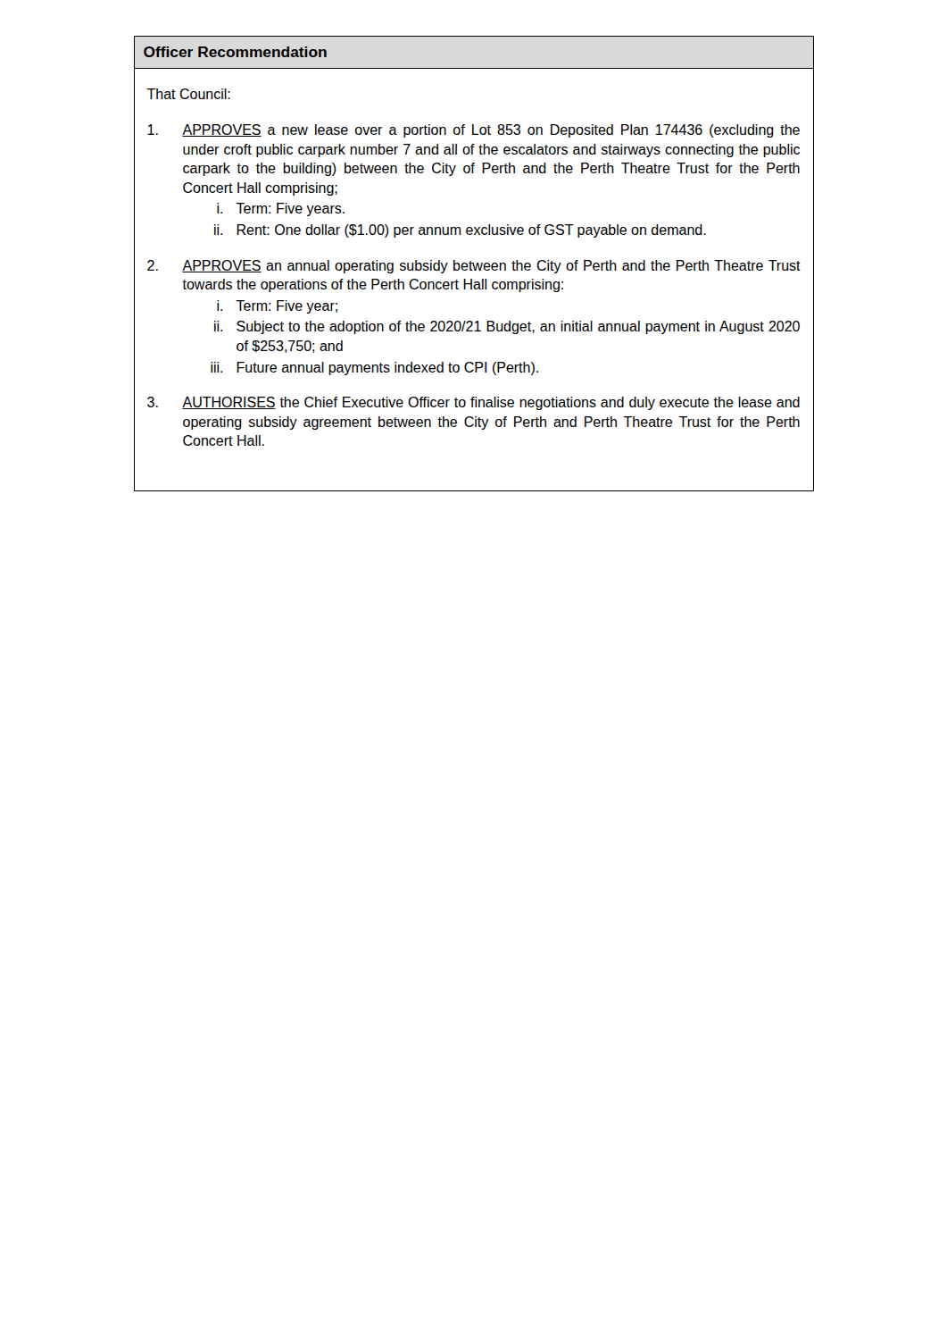Officer Recommendation
That Council:
1.
APPROVES a new lease over a portion of Lot 853 on Deposited Plan 174436 (excluding the under croft public carpark number 7 and all of the escalators and stairways connecting the public carpark to the building) between the City of Perth and the Perth Theatre Trust for the Perth Concert Hall comprising;
i. Term: Five years.
ii. Rent: One dollar ($1.00) per annum exclusive of GST payable on demand.
2.
APPROVES an annual operating subsidy between the City of Perth and the Perth Theatre Trust towards the operations of the Perth Concert Hall comprising:
i. Term: Five year;
ii. Subject to the adoption of the 2020/21 Budget, an initial annual payment in August 2020 of $253,750; and
iii. Future annual payments indexed to CPI (Perth).
3.
AUTHORISES the Chief Executive Officer to finalise negotiations and duly execute the lease and operating subsidy agreement between the City of Perth and Perth Theatre Trust for the Perth Concert Hall.